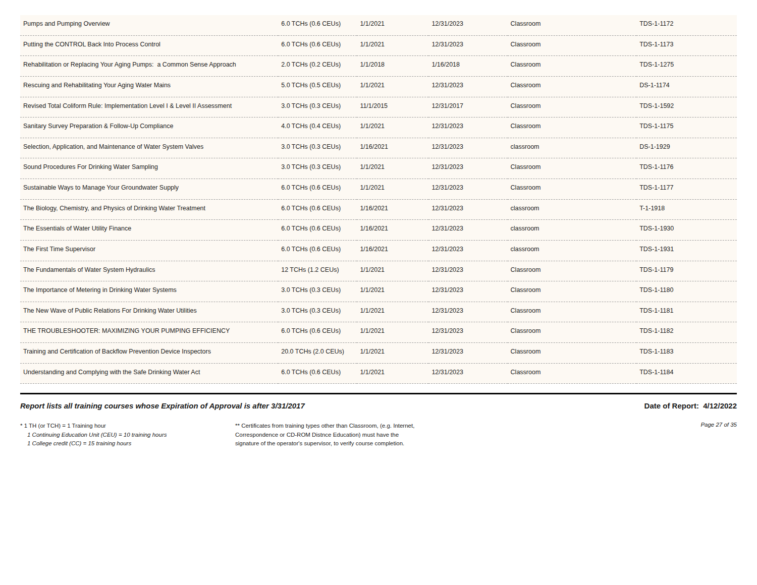| Pumps and Pumping Overview | 6.0 TCHs (0.6 CEUs) | 1/1/2021 | 12/31/2023 | Classroom | TDS-1-1172 |
| Putting the CONTROL Back Into Process Control | 6.0 TCHs (0.6 CEUs) | 1/1/2021 | 12/31/2023 | Classroom | TDS-1-1173 |
| Rehabilitation or Replacing Your Aging Pumps: a Common Sense Approach | 2.0 TCHs (0.2 CEUs) | 1/1/2018 | 1/16/2018 | Classroom | TDS-1-1275 |
| Rescuing and Rehabilitating Your Aging Water Mains | 5.0 TCHs (0.5 CEUs) | 1/1/2021 | 12/31/2023 | Classroom | DS-1-1174 |
| Revised Total Coliform Rule: Implementation Level I & Level II Assessment | 3.0 TCHs (0.3 CEUs) | 11/1/2015 | 12/31/2017 | Classroom | TDS-1-1592 |
| Sanitary Survey Preparation & Follow-Up Compliance | 4.0 TCHs (0.4 CEUs) | 1/1/2021 | 12/31/2023 | Classroom | TDS-1-1175 |
| Selection, Application, and Maintenance of Water System Valves | 3.0 TCHs (0.3 CEUs) | 1/16/2021 | 12/31/2023 | classroom | DS-1-1929 |
| Sound Procedures For Drinking Water Sampling | 3.0 TCHs (0.3 CEUs) | 1/1/2021 | 12/31/2023 | Classroom | TDS-1-1176 |
| Sustainable Ways to Manage Your Groundwater Supply | 6.0 TCHs (0.6 CEUs) | 1/1/2021 | 12/31/2023 | Classroom | TDS-1-1177 |
| The Biology, Chemistry, and Physics of Drinking Water Treatment | 6.0 TCHs (0.6 CEUs) | 1/16/2021 | 12/31/2023 | classroom | T-1-1918 |
| The Essentials of Water Utility Finance | 6.0 TCHs (0.6 CEUs) | 1/16/2021 | 12/31/2023 | classroom | TDS-1-1930 |
| The First Time Supervisor | 6.0 TCHs (0.6 CEUs) | 1/16/2021 | 12/31/2023 | classroom | TDS-1-1931 |
| The Fundamentals of Water System Hydraulics | 12 TCHs (1.2 CEUs) | 1/1/2021 | 12/31/2023 | Classroom | TDS-1-1179 |
| The Importance of Metering in Drinking Water Systems | 3.0 TCHs (0.3 CEUs) | 1/1/2021 | 12/31/2023 | Classroom | TDS-1-1180 |
| The New Wave of Public Relations For Drinking Water Utilities | 3.0 TCHs (0.3 CEUs) | 1/1/2021 | 12/31/2023 | Classroom | TDS-1-1181 |
| THE TROUBLESHOOTER: MAXIMIZING YOUR PUMPING EFFICIENCY | 6.0 TCHs (0.6 CEUs) | 1/1/2021 | 12/31/2023 | Classroom | TDS-1-1182 |
| Training and Certification of Backflow Prevention Device Inspectors | 20.0 TCHs (2.0 CEUs) | 1/1/2021 | 12/31/2023 | Classroom | TDS-1-1183 |
| Understanding and Complying with the Safe Drinking Water Act | 6.0 TCHs (0.6 CEUs) | 1/1/2021 | 12/31/2023 | Classroom | TDS-1-1184 |
Report lists all training courses whose Expiration of Approval is after 3/31/2017 Date of Report: 4/12/2022
* 1 TH (or TCH) = 1 Training hour
1 Continuing Education Unit (CEU) = 10 training hours
1 College credit (CC) = 15 training hours
** Certificates from training types other than Classroom, (e.g. Internet,
Correspondence or CD-ROM Distnce Education) must have the
signature of the operator's supervisor, to verify course completion.
Page 27 of 35